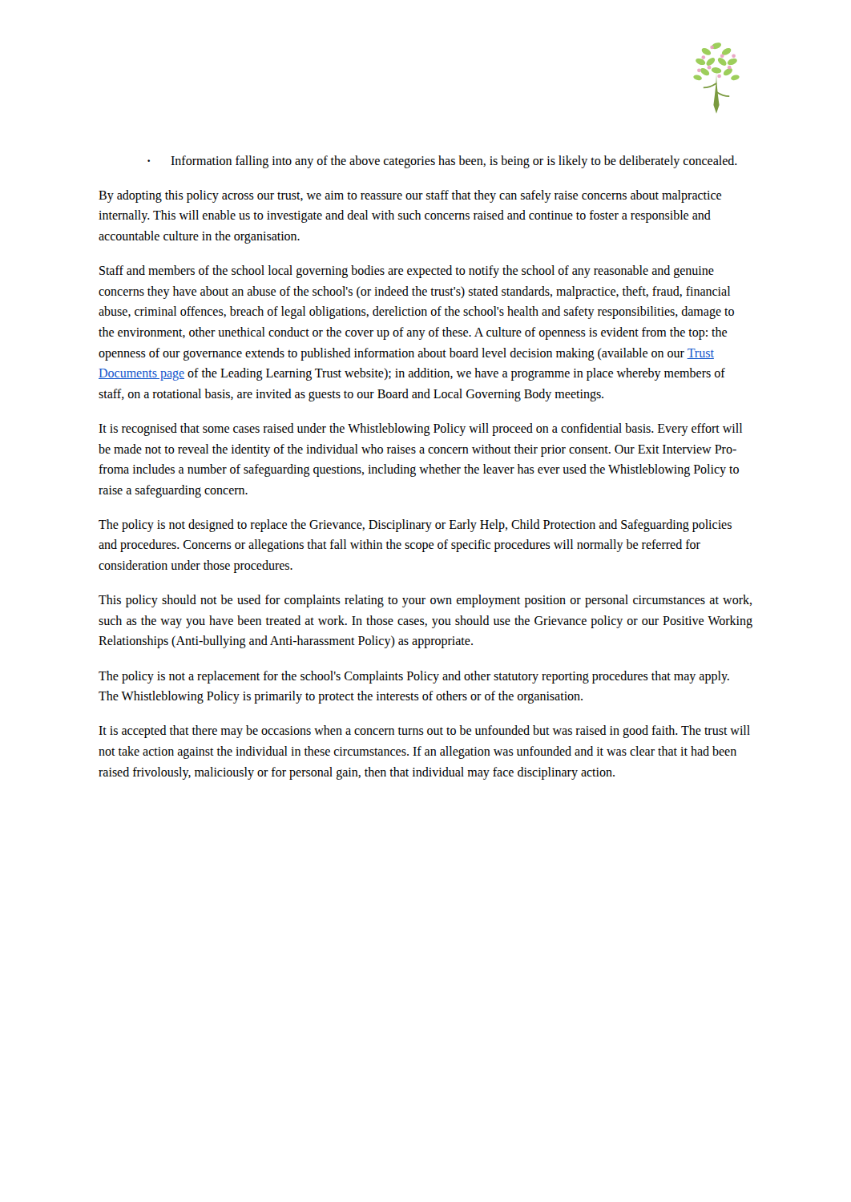Information falling into any of the above categories has been, is being or is likely to be deliberately concealed.
By adopting this policy across our trust, we aim to reassure our staff that they can safely raise concerns about malpractice internally. This will enable us to investigate and deal with such concerns raised and continue to foster a responsible and accountable culture in the organisation.
Staff and members of the school local governing bodies are expected to notify the school of any reasonable and genuine concerns they have about an abuse of the school's (or indeed the trust's) stated standards, malpractice, theft, fraud, financial abuse, criminal offences, breach of legal obligations, dereliction of the school's health and safety responsibilities, damage to the environment, other unethical conduct or the cover up of any of these. A culture of openness is evident from the top: the openness of our governance extends to published information about board level decision making (available on our Trust Documents page of the Leading Learning Trust website); in addition, we have a programme in place whereby members of staff, on a rotational basis, are invited as guests to our Board and Local Governing Body meetings.
It is recognised that some cases raised under the Whistleblowing Policy will proceed on a confidential basis. Every effort will be made not to reveal the identity of the individual who raises a concern without their prior consent. Our Exit Interview Pro-froma includes a number of safeguarding questions, including whether the leaver has ever used the Whistleblowing Policy to raise a safeguarding concern.
The policy is not designed to replace the Grievance, Disciplinary or Early Help, Child Protection and Safeguarding policies and procedures. Concerns or allegations that fall within the scope of specific procedures will normally be referred for consideration under those procedures.
This policy should not be used for complaints relating to your own employment position or personal circumstances at work, such as the way you have been treated at work. In those cases, you should use the Grievance policy or our Positive Working Relationships (Anti-bullying and Anti-harassment Policy) as appropriate.
The policy is not a replacement for the school's Complaints Policy and other statutory reporting procedures that may apply. The Whistleblowing Policy is primarily to protect the interests of others or of the organisation.
It is accepted that there may be occasions when a concern turns out to be unfounded but was raised in good faith. The trust will not take action against the individual in these circumstances. If an allegation was unfounded and it was clear that it had been raised frivolously, maliciously or for personal gain, then that individual may face disciplinary action.